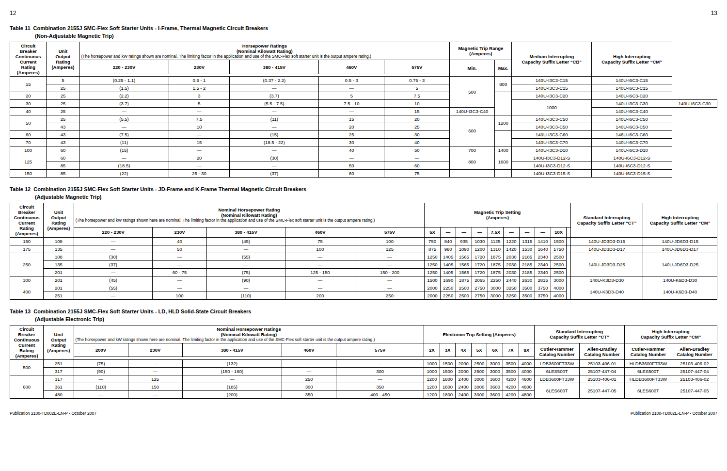12 13
Table 11 Combination 2155J SMC-Flex Soft Starter Units - I-Frame, Thermal Magnetic Circuit Breakers
(Non-Adjustable Magnetic Trip)
| Circuit Breaker Continuous Current Rating (Amperes) | Unit Output Rating (Amperes) | Horsepower Ratings (Nominal Kilowatt Rating) (The horsepower and kW ratings shown are nominal. The limiting factor in the application and use of the SMC-Flex soft starter unit is the output ampere rating.) | Magnetic Trip Range (Amperes) | Medium Interrupting Capacity Suffix Letter “CB” | High Interrupting Capacity Suffix Letter “CM” |
| --- | --- | --- | --- | --- | --- |
| 220 - 230V | 230V | 380 - 415V | 460V | 575V | Min. | Max. |
| 15 | 5 | (0.25 - 1.1) | 0.5 - 1 | (0.37 - 2.2) | 0.5 - 3 | 0.75 - 3 | 500 | 800 | 140U-I3C3-C15 | 140U-I6C3-C15 |
| 25 | (1.5) | 1.5 - 2 | — | — | 5 | 140U-I3C3-C15 | 140U-I6C3-C15 |
| 20 | 25 | (2.2) | 3 | (3.7) | 5 | 7.5 | | 140U-I3C3-C20 | 140U-I6C3-C20 |
| 30 | 25 | (3.7) | 5 | (5.5 - 7.5) | 7.5 - 10 | 10 | 1000 | 140U-I3C3-C30 | 140U-I6C3-C30 |
| 40 | 25 | — | — | — | — | 15 | 140U-I3C3-C40 | 140U-I6C3-C40 |
| 50 | 25 | (5.5) | 7.5 | (11) | 15 | 20 | 600 | 1200 | 140U-I3C3-C50 | 140U-I6C3-C50 |
| 43 | — | 10 | — | 20 | 25 | 140U-I3C3-C50 | 140U-I6C3-C50 |
| 60 | 43 | (7.5) | — | (15) | 25 | 30 | | 140U-I3C3-C60 | 146U-I6C3-C60 |
| 70 | 43 | (11) | 15 | (18.5 - 22) | 30 | 40 | 140U-I3C3-C70 | 140U-I6C3-C70 |
| 100 | 60 | (15) | — | — | 40 | 50 | 700 | 1400 | 140U-I3C3-D10 | 140U-I6C3-D10 |
| 125 | 60 | — | 20 | (30) | — | — | 800 | 1600 | 140U-I3C3-D12-S | 140U-I6C3-D12-S |
| 85 | (18.5) | — | — | 50 | 60 | 140U-I3C3-D12-S | 140U-I6C3-D12-S |
| 150 | 85 | (22) | 25 - 30 | (37) | 60 | 75 | | | 140U-I3C3-D15-S | 140U-I6C3-D15-S |
Table 12 Combination 2155J SMC-Flex Soft Starter Units - JD-Frame and K-Frame Thermal Magnetic Circuit Breakers
(Adjustable Magnetic Trip)
| Circuit Breaker Continuous Current Rating (Amperes) | Unit Output Rating (Amperes) | Nominal Horsepower Rating (Nominal Kilowatt Rating) (The horsepower and kW ratings shown here are nominal. The limiting factor in the application and use of the SMC-Flex soft starter unit is the output ampere rating.) | Magnetic Trip Setting (Amperes) | Standard Interrupting Capacity Suffix Letter “CT” | High Interrupting Capacity Suffix Letter “CM” |
| --- | --- | --- | --- | --- | --- |
| 220 - 230V | 230V | 380 - 415V | 460V | 575V | 5X | — | — | — | 7.5X | — | — | — | 10X | |
| 150 | 108 | — | 40 | (45) | 75 | 100 | 750 | 840 | 935 | 1030 | 1125 | 1220 | 1315 | 1410 | 1500 | | 140U-JD3D3-D15 | 140U-JD6D3-D15 |
| 175 | 135 | — | 50 | — | 100 | 125 | 875 | 980 | 1090 | 1200 | 1310 | 1420 | 1530 | 1640 | 1750 | | 140U-JD3D3-D17 | 140U-JD6D3-D17 |
| 250 | 108 | (30) | — | (55) | — | — | 1250 | 1405 | 1565 | 1720 | 1875 | 2030 | 2185 | 2340 | 2500 | | 140U-JD3D3-D25 | 140U-JD6D3-D25 |
| 135 | (37) | — | — | — | — | 1250 | 1405 | 1565 | 1720 | 1875 | 2030 | 2185 | 2340 | 2500 |
| 201 | — | 60 - 75 | (75) | 125 - 150 | 150 - 200 | 1250 | 1405 | 1565 | 1720 | 1875 | 2030 | 2185 | 2340 | 2500 |
| 300 | 201 | (45) | — | (90) | — | — | 1500 | 1690 | 1875 | 2065 | 2250 | 2440 | 2630 | 2815 | 3000 | | 140U-K3D3-D30 | 140U-K6D3-D30 |
| 400 | 201 | (55) | — | — | — | — | 2000 | 2250 | 2500 | 2750 | 3000 | 3250 | 3500 | 3750 | 4000 | | 140U-K3D3-D40 | 140U-K6D3-D40 |
| 251 | — | 100 | (110) | 200 | 250 | 2000 | 2250 | 2500 | 2750 | 3000 | 3250 | 3500 | 3750 | 4000 |
Table 13 Combination 2155J SMC-Flex Soft Starter Units - LD, HLD Solid-State Circuit Breakers
(Adjustable Electronic Trip)
| Circuit Breaker Continuous Current Rating (Amperes) | Unit Output Rating (Amperes) | Nominal Horsepower Ratings (Nominal Kilowatt Rating) (The horsepower and kW ratings shown here are nominal. The limiting factor in the application and use of the SMC-Flex soft starter unit is the output ampere rating.) | Electronic Trip Setting (Amperes) | Standard Interrupting Capacity Suffix Letter “CT” | High Interrupting Capacity Suffix Letter “CM” |
| --- | --- | --- | --- | --- | --- |
| 200V | 230V | 380 - 415V | 460V | 575V | 2X | 3X | 4X | 5X | 6X | 7X | 8X | Cutler-Hammer Catalog Number | Allen-Bradley Catalog Number | Cutler-Hammer Catalog Number | Allen-Bradley Catalog Number |
| 500 | 251 | (75) | — | (132) | — | — | 1000 | 1500 | 2000 | 2500 | 3000 | 3500 | 4000 | LDB3600FT33W | 25103-406-01 | HLDB3600FT33W | 25103-406-02 |
| 317 | (90) | — | (150 - 160) | — | 300 | 1000 | 1500 | 2000 | 2500 | 3000 | 3500 | 4000 | 6LES500T | 25107-447-04 | 6LES500T | 25107-447-04 |
| 600 | 317 | — | 125 | — | 250 | — | 1200 | 1800 | 2400 | 3000 | 3600 | 4200 | 4800 | LDB3600FT33W | 25103-406-01 | HLDB3600FT33W | 25103-406-02 |
| 361 | (110) | 150 | (185) | 300 | 350 | 1200 | 1800 | 2400 | 3000 | 3600 | 4200 | 4800 | 6LES600T | 25107-447-05 | 6LES600T | 25107-447-05 |
| 480 | — | — | (200) | 350 | 400 - 450 | 1200 | 1800 | 2400 | 3000 | 3600 | 4200 | 4800 |
Publication 2100-TD002E-EN-P - October 2007 Publication 2100-TD002E-EN-P - October 2007